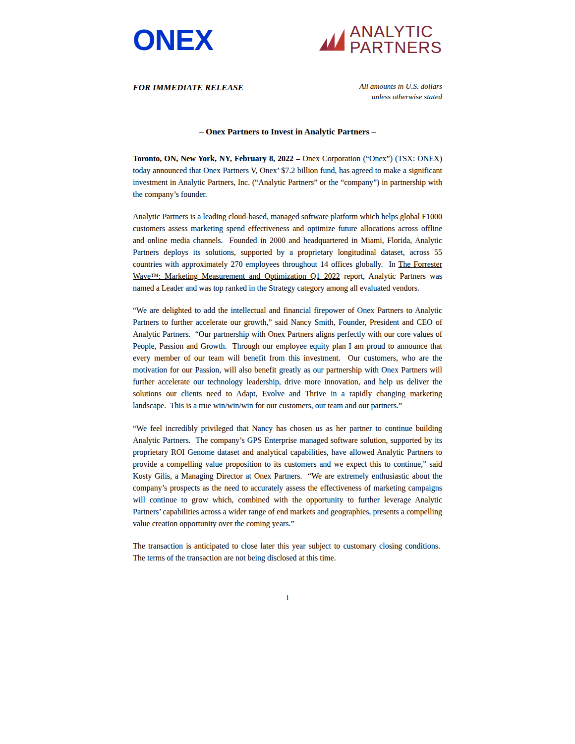ONEX
ANALYTIC
PARTNERS
FOR IMMEDIATE RELEASE
All amounts in U.S. dollars
unless otherwise stated
– Onex Partners to Invest in Analytic Partners –
Toronto, ON, New York, NY, February 8, 2022 – Onex Corporation (“Onex”) (TSX: ONEX) today announced that Onex Partners V, Onex’ $7.2 billion fund, has agreed to make a significant investment in Analytic Partners, Inc. (“Analytic Partners” or the “company”) in partnership with the company’s founder.
Analytic Partners is a leading cloud-based, managed software platform which helps global F1000 customers assess marketing spend effectiveness and optimize future allocations across offline and online media channels. Founded in 2000 and headquartered in Miami, Florida, Analytic Partners deploys its solutions, supported by a proprietary longitudinal dataset, across 55 countries with approximately 270 employees throughout 14 offices globally. In The Forrester Wave™: Marketing Measurement and Optimization Q1 2022 report, Analytic Partners was named a Leader and was top ranked in the Strategy category among all evaluated vendors.
“We are delighted to add the intellectual and financial firepower of Onex Partners to Analytic Partners to further accelerate our growth,” said Nancy Smith, Founder, President and CEO of Analytic Partners. “Our partnership with Onex Partners aligns perfectly with our core values of People, Passion and Growth. Through our employee equity plan I am proud to announce that every member of our team will benefit from this investment. Our customers, who are the motivation for our Passion, will also benefit greatly as our partnership with Onex Partners will further accelerate our technology leadership, drive more innovation, and help us deliver the solutions our clients need to Adapt, Evolve and Thrive in a rapidly changing marketing landscape. This is a true win/win/win for our customers, our team and our partners.”
“We feel incredibly privileged that Nancy has chosen us as her partner to continue building Analytic Partners. The company’s GPS Enterprise managed software solution, supported by its proprietary ROI Genome dataset and analytical capabilities, have allowed Analytic Partners to provide a compelling value proposition to its customers and we expect this to continue,” said Kosty Gilis, a Managing Director at Onex Partners. “We are extremely enthusiastic about the company’s prospects as the need to accurately assess the effectiveness of marketing campaigns will continue to grow which, combined with the opportunity to further leverage Analytic Partners’ capabilities across a wider range of end markets and geographies, presents a compelling value creation opportunity over the coming years.”
The transaction is anticipated to close later this year subject to customary closing conditions. The terms of the transaction are not being disclosed at this time.
1